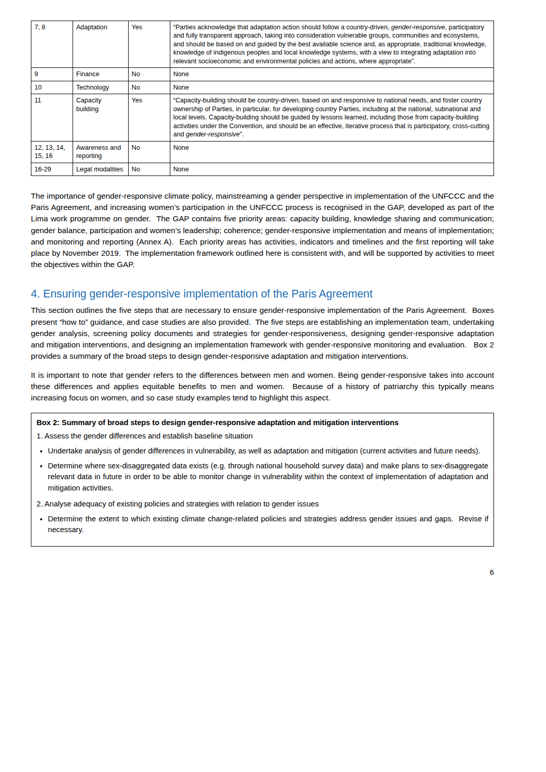| 7, 8 | Adaptation | Yes | “Parties acknowledge that adaptation action should follow a country-driven, gender-responsive , participatory and fully transparent approach, taking into consideration vulnerable groups, communities and ecosystems, and should be based on and guided by the best available science and, as appropriate, traditional knowledge, knowledge of indigenous peoples and local knowledge systems, with a view to integrating adaptation into relevant socioeconomic and environmental policies and actions, where appropriate”. |
| 9 | Finance | No | None |
| 10 | Technology | No | None |
| 11 | Capacity building | Yes | “Capacity-building should be country-driven, based on and responsive to national needs, and foster country ownership of Parties, in particular, for developing country Parties, including at the national, subnational and local levels. Capacity-building should be guided by lessons learned, including those from capacity-building activities under the Convention, and should be an effective, iterative process that is participatory, cross-cutting and gender-responsive ”. |
| 12, 13, 14, 15, 16 | Awareness and reporting | No | None |
| 16-29 | Legal modalities | No | None |
The importance of gender-responsive climate policy, mainstreaming a gender perspective in implementation of the UNFCCC and the Paris Agreement, and increasing women’s participation in the UNFCCC process is recognised in the GAP, developed as part of the Lima work programme on gender. The GAP contains five priority areas: capacity building, knowledge sharing and communication; gender balance, participation and women’s leadership; coherence; gender-responsive implementation and means of implementation; and monitoring and reporting (Annex A). Each priority areas has activities, indicators and timelines and the first reporting will take place by November 2019. The implementation framework outlined here is consistent with, and will be supported by activities to meet the objectives within the GAP.
4. Ensuring gender-responsive implementation of the Paris Agreement
This section outlines the five steps that are necessary to ensure gender-responsive implementation of the Paris Agreement. Boxes present “how to” guidance, and case studies are also provided. The five steps are establishing an implementation team, undertaking gender analysis, screening policy documents and strategies for gender-responsiveness, designing gender-responsive adaptation and mitigation interventions, and designing an implementation framework with gender-responsive monitoring and evaluation. Box 2 provides a summary of the broad steps to design gender-responsive adaptation and mitigation interventions.
It is important to note that gender refers to the differences between men and women. Being gender-responsive takes into account these differences and applies equitable benefits to men and women. Because of a history of patriarchy this typically means increasing focus on women, and so case study examples tend to highlight this aspect.
Box 2: Summary of broad steps to design gender-responsive adaptation and mitigation interventions
1. Assess the gender differences and establish baseline situation
Undertake analysis of gender differences in vulnerability, as well as adaptation and mitigation (current activities and future needs).
Determine where sex-disaggregated data exists (e.g. through national household survey data) and make plans to sex-disaggregate relevant data in future in order to be able to monitor change in vulnerability within the context of implementation of adaptation and mitigation activities.
2. Analyse adequacy of existing policies and strategies with relation to gender issues
Determine the extent to which existing climate change-related policies and strategies address gender issues and gaps. Revise if necessary.
6